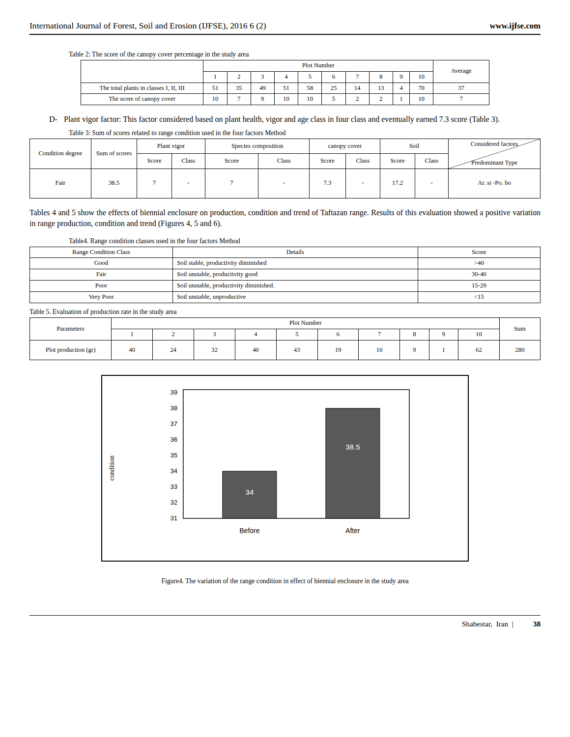International Journal of Forest, Soil and Erosion (IJFSE), 2016 6 (2)
www.ijfse.com
Table 2: The score of the canopy cover percentage in the study area
| | Plot Number | Average |
| 1 | 2 | 3 | 4 | 5 | 6 | 7 | 8 | 9 | 10 |
| The total plants in classes I, II, III | 51 | 35 | 49 | 51 | 58 | 25 | 14 | 13 | 4 | 70 | 37 |
| The score of canopy cover | 10 | 7 | 9 | 10 | 10 | 5 | 2 | 2 | 1 | 10 | 7 |
D-
Plant vigor factor: This factor considered based on plant health, vigor and age class in four class and eventually earned 7.3 score (Table 3).
Table 3: Sum of scores related to range condition used in the four factors Method
| Condition degree | Sum of scores | Plant vigor | Species composition | canopy cover | Soil | Considered factors Predominant Type |
| Score | Class | Score | Class | Score | Class | Score | Class |
| Fair | 38.5 | 7 | - | 7 | - | 7.3 | - | 17.2 | - | Ar. si -Po. bo |
Tables 4 and 5 show the effects of biennial enclosure on production, condition and trend of Taftazan range. Results of this evaluation showed a positive variation in range production, condition and trend (Figures 4, 5 and 6).
Table4. Range condition classes used in the four factors Method
| Range Condition Class | Details | Score |
| Good | Soil stable, productivity diminished | >40 |
| Fair | Soil unstable, productivity good | 30-40 |
| Poor | Soil unstable, productivity diminished. | 15-29 |
| Very Poor | Soil unstable, unproductive | <15 |
Table 5. Evaluation of production rate in the study area
| Parameters | Plot Number | Sum |
| 1 | 2 | 3 | 4 | 5 | 6 | 7 | 8 | 9 | 10 |
| Plot production (gr) | 40 | 24 | 32 | 40 | 43 | 19 | 10 | 9 | 1 | 62 | 280 |
condition
39 38 37 36 35 34 33 32 31 34 38.5 Before After
Figure4. The variation of the range condition in effect of biennial enclosure in the study area
Shabestar, Iran |38